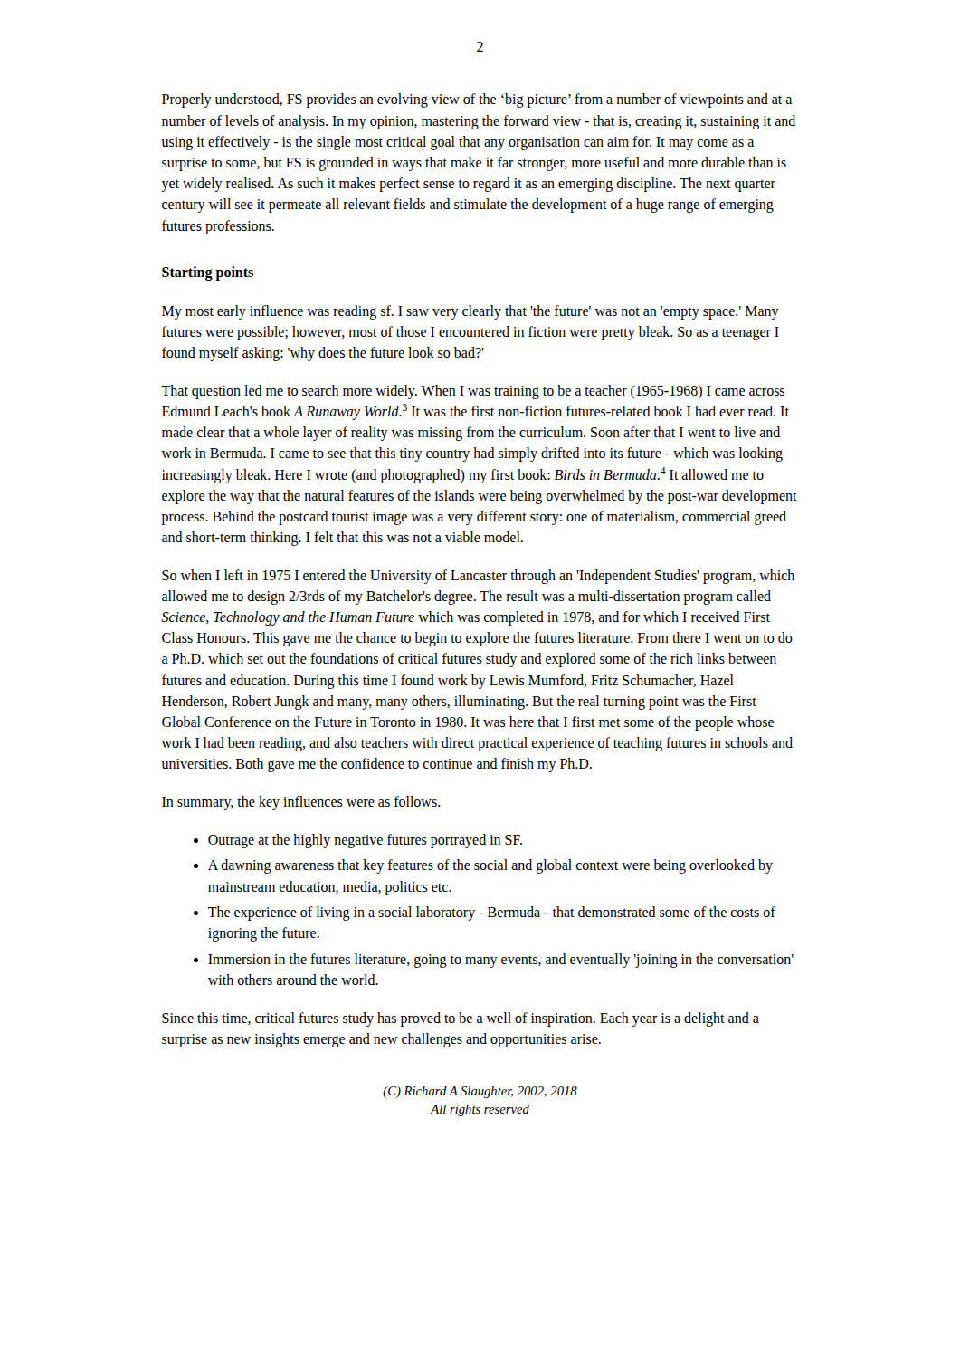2
Properly understood, FS provides an evolving view of the ‘big picture’ from a number of viewpoints and at a number of levels of analysis. In my opinion, mastering the forward view - that is, creating it, sustaining it and using it effectively - is the single most critical goal that any organisation can aim for. It may come as a surprise to some, but FS is grounded in ways that make it far stronger, more useful and more durable than is yet widely realised. As such it makes perfect sense to regard it as an emerging discipline. The next quarter century will see it permeate all relevant fields and stimulate the development of a huge range of emerging futures professions.
Starting points
My most early influence was reading sf. I saw very clearly that 'the future' was not an 'empty space.' Many futures were possible; however, most of those I encountered in fiction were pretty bleak. So as a teenager I found myself asking: 'why does the future look so bad?'
That question led me to search more widely. When I was training to be a teacher (1965-1968) I came across Edmund Leach's book A Runaway World.3 It was the first non-fiction futures-related book I had ever read. It made clear that a whole layer of reality was missing from the curriculum. Soon after that I went to live and work in Bermuda. I came to see that this tiny country had simply drifted into its future - which was looking increasingly bleak. Here I wrote (and photographed) my first book: Birds in Bermuda.4 It allowed me to explore the way that the natural features of the islands were being overwhelmed by the post-war development process. Behind the postcard tourist image was a very different story: one of materialism, commercial greed and short-term thinking. I felt that this was not a viable model.
So when I left in 1975 I entered the University of Lancaster through an 'Independent Studies' program, which allowed me to design 2/3rds of my Batchelor's degree. The result was a multi-dissertation program called Science, Technology and the Human Future which was completed in 1978, and for which I received First Class Honours. This gave me the chance to begin to explore the futures literature. From there I went on to do a Ph.D. which set out the foundations of critical futures study and explored some of the rich links between futures and education. During this time I found work by Lewis Mumford, Fritz Schumacher, Hazel Henderson, Robert Jungk and many, many others, illuminating. But the real turning point was the First Global Conference on the Future in Toronto in 1980. It was here that I first met some of the people whose work I had been reading, and also teachers with direct practical experience of teaching futures in schools and universities. Both gave me the confidence to continue and finish my Ph.D.
In summary, the key influences were as follows.
Outrage at the highly negative futures portrayed in SF.
A dawning awareness that key features of the social and global context were being overlooked by mainstream education, media, politics etc.
The experience of living in a social laboratory - Bermuda - that demonstrated some of the costs of ignoring the future.
Immersion in the futures literature, going to many events, and eventually 'joining in the conversation' with others around the world.
Since this time, critical futures study has proved to be a well of inspiration. Each year is a delight and a surprise as new insights emerge and new challenges and opportunities arise.
(C) Richard A Slaughter, 2002, 2018
All rights reserved